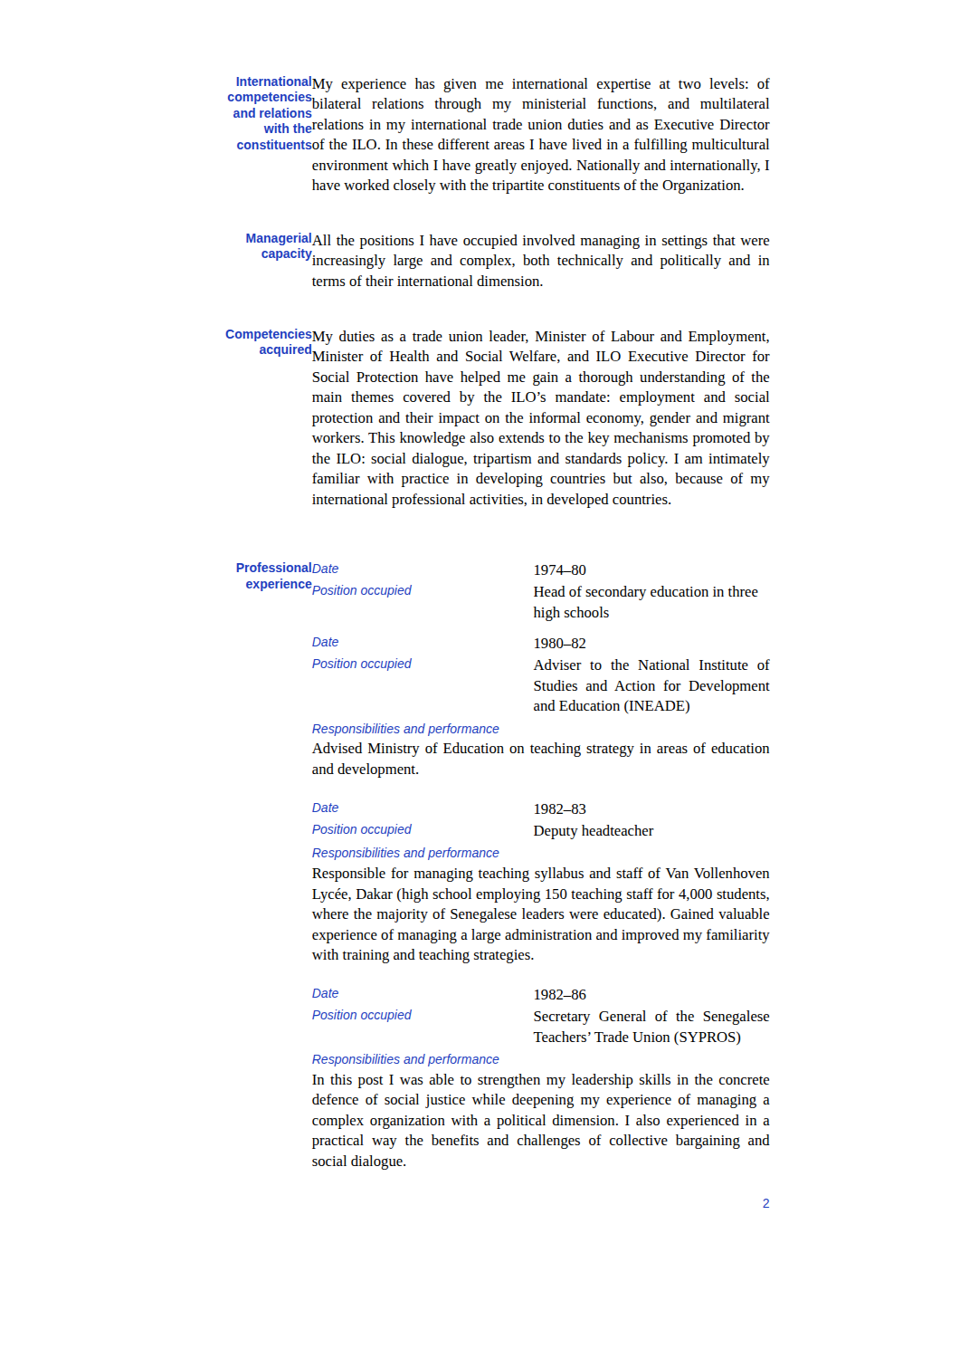| International competencies and relations with the constituents | My experience has given me international expertise at two levels: of bilateral relations through my ministerial functions, and multilateral relations in my international trade union duties and as Executive Director of the ILO. In these different areas I have lived in a fulfilling multicultural environment which I have greatly enjoyed. Nationally and internationally, I have worked closely with the tripartite constituents of the Organization. |
| Managerial capacity | All the positions I have occupied involved managing in settings that were increasingly large and complex, both technically and politically and in terms of their international dimension. |
| Competencies acquired | My duties as a trade union leader, Minister of Labour and Employment, Minister of Health and Social Welfare, and ILO Executive Director for Social Protection have helped me gain a thorough understanding of the main themes covered by the ILO’s mandate: employment and social protection and their impact on the informal economy, gender and migrant workers. This knowledge also extends to the key mechanisms promoted by the ILO: social dialogue, tripartism and standards policy. I am intimately familiar with practice in developing countries but also, because of my international professional activities, in developed countries. |
| Professional experience | / Date / 1974–80 / / Position occupied / Head of secondary education in three high schools / / Date / 1980–82 / / Position occupied / Adviser to the National Institute of Studies and Action for Development and Education (INEADE) / Responsibilities and performance Advised Ministry of Education on teaching strategy in areas of education and development. / Date / 1982–83 / / Position occupied / Deputy headteacher / Responsibilities and performance Responsible for managing teaching syllabus and staff of Van Vollenhoven Lycée, Dakar (high school employing 150 teaching staff for 4,000 students, where the majority of Senegalese leaders were educated). Gained valuable experience of managing a large administration and improved my familiarity with training and teaching strategies. / Date / 1982–86 / / Position occupied / Secretary General of the Senegalese Teachers’ Trade Union (SYPROS) / Responsibilities and performance In this post I was able to strengthen my leadership skills in the concrete defence of social justice while deepening my experience of managing a complex organization with a political dimension. I also experienced in a practical way the benefits and challenges of collective bargaining and social dialogue. |
2